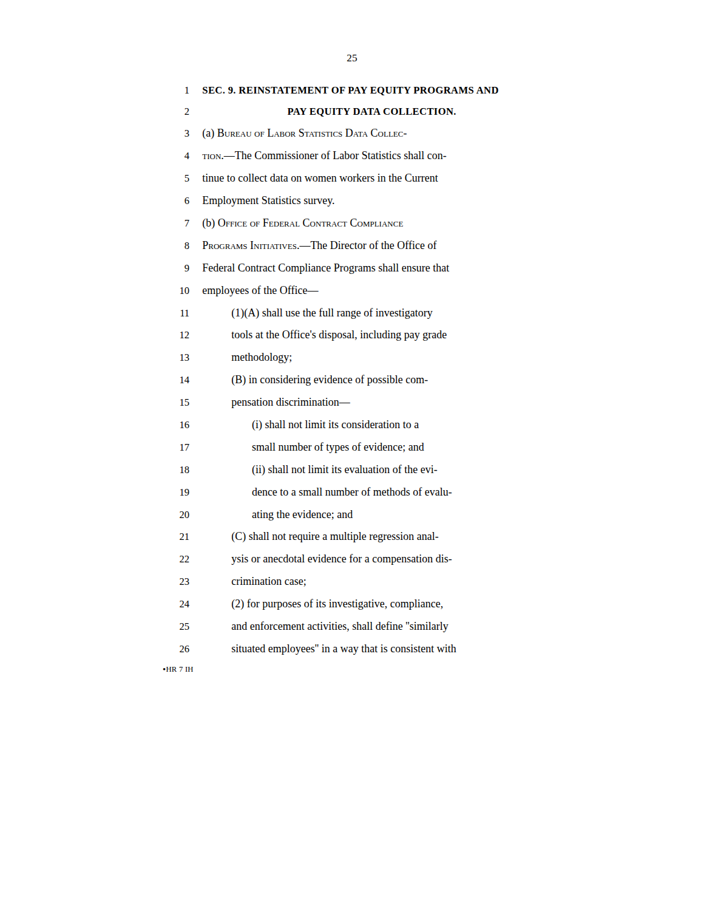25
| 1 | SEC. 9. REINSTATEMENT OF PAY EQUITY PROGRAMS AND |
| 2 | PAY EQUITY DATA COLLECTION. |
| 3 | (a) Bureau of Labor Statistics Data Collec- |
| 4 | tion .—The Commissioner of Labor Statistics shall con- |
| 5 | tinue to collect data on women workers in the Current |
| 6 | Employment Statistics survey. |
| 7 | (b) Office of Federal Contract Compliance |
| 8 | Programs Initiatives .—The Director of the Office of |
| 9 | Federal Contract Compliance Programs shall ensure that |
| 10 | employees of the Office— |
| 11 | (1)(A) shall use the full range of investigatory |
| 12 | tools at the Office's disposal, including pay grade |
| 13 | methodology; |
| 14 | (B) in considering evidence of possible com- |
| 15 | pensation discrimination— |
| 16 | (i) shall not limit its consideration to a |
| 17 | small number of types of evidence; and |
| 18 | (ii) shall not limit its evaluation of the evi- |
| 19 | dence to a small number of methods of evalu- |
| 20 | ating the evidence; and |
| 21 | (C) shall not require a multiple regression anal- |
| 22 | ysis or anecdotal evidence for a compensation dis- |
| 23 | crimination case; |
| 24 | (2) for purposes of its investigative, compliance, |
| 25 | and enforcement activities, shall define ''similarly |
| 26 | situated employees'' in a way that is consistent with |
•HR 7 IH